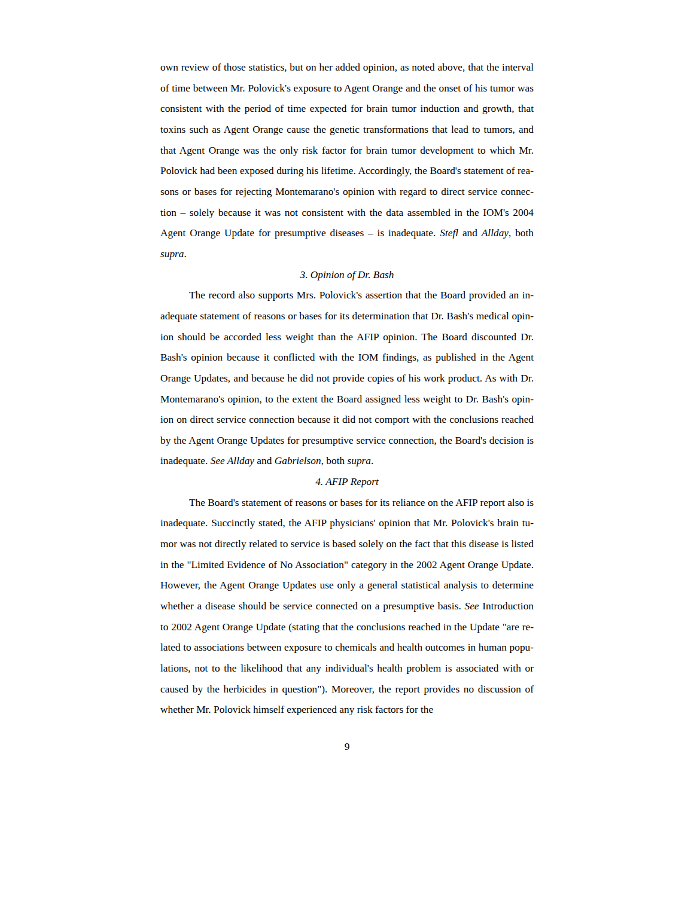own review of those statistics, but on her added opinion, as noted above, that the interval of time between Mr. Polovick's exposure to Agent Orange and the onset of his tumor was consistent with the period of time expected for brain tumor induction and growth, that toxins such as Agent Orange cause the genetic transformations that lead to tumors, and that Agent Orange was the only risk factor for brain tumor development to which Mr. Polovick had been exposed during his lifetime. Accordingly, the Board's statement of reasons or bases for rejecting Montemarano's opinion with regard to direct service connection – solely because it was not consistent with the data assembled in the IOM's 2004 Agent Orange Update for presumptive diseases – is inadequate. Stefl and Allday, both supra.
3. Opinion of Dr. Bash
The record also supports Mrs. Polovick's assertion that the Board provided an inadequate statement of reasons or bases for its determination that Dr. Bash's medical opinion should be accorded less weight than the AFIP opinion. The Board discounted Dr. Bash's opinion because it conflicted with the IOM findings, as published in the Agent Orange Updates, and because he did not provide copies of his work product. As with Dr. Montemarano's opinion, to the extent the Board assigned less weight to Dr. Bash's opinion on direct service connection because it did not comport with the conclusions reached by the Agent Orange Updates for presumptive service connection, the Board's decision is inadequate. See Allday and Gabrielson, both supra.
4. AFIP Report
The Board's statement of reasons or bases for its reliance on the AFIP report also is inadequate. Succinctly stated, the AFIP physicians' opinion that Mr. Polovick's brain tumor was not directly related to service is based solely on the fact that this disease is listed in the "Limited Evidence of No Association" category in the 2002 Agent Orange Update. However, the Agent Orange Updates use only a general statistical analysis to determine whether a disease should be service connected on a presumptive basis. See Introduction to 2002 Agent Orange Update (stating that the conclusions reached in the Update "are related to associations between exposure to chemicals and health outcomes in human populations, not to the likelihood that any individual's health problem is associated with or caused by the herbicides in question"). Moreover, the report provides no discussion of whether Mr. Polovick himself experienced any risk factors for the
9